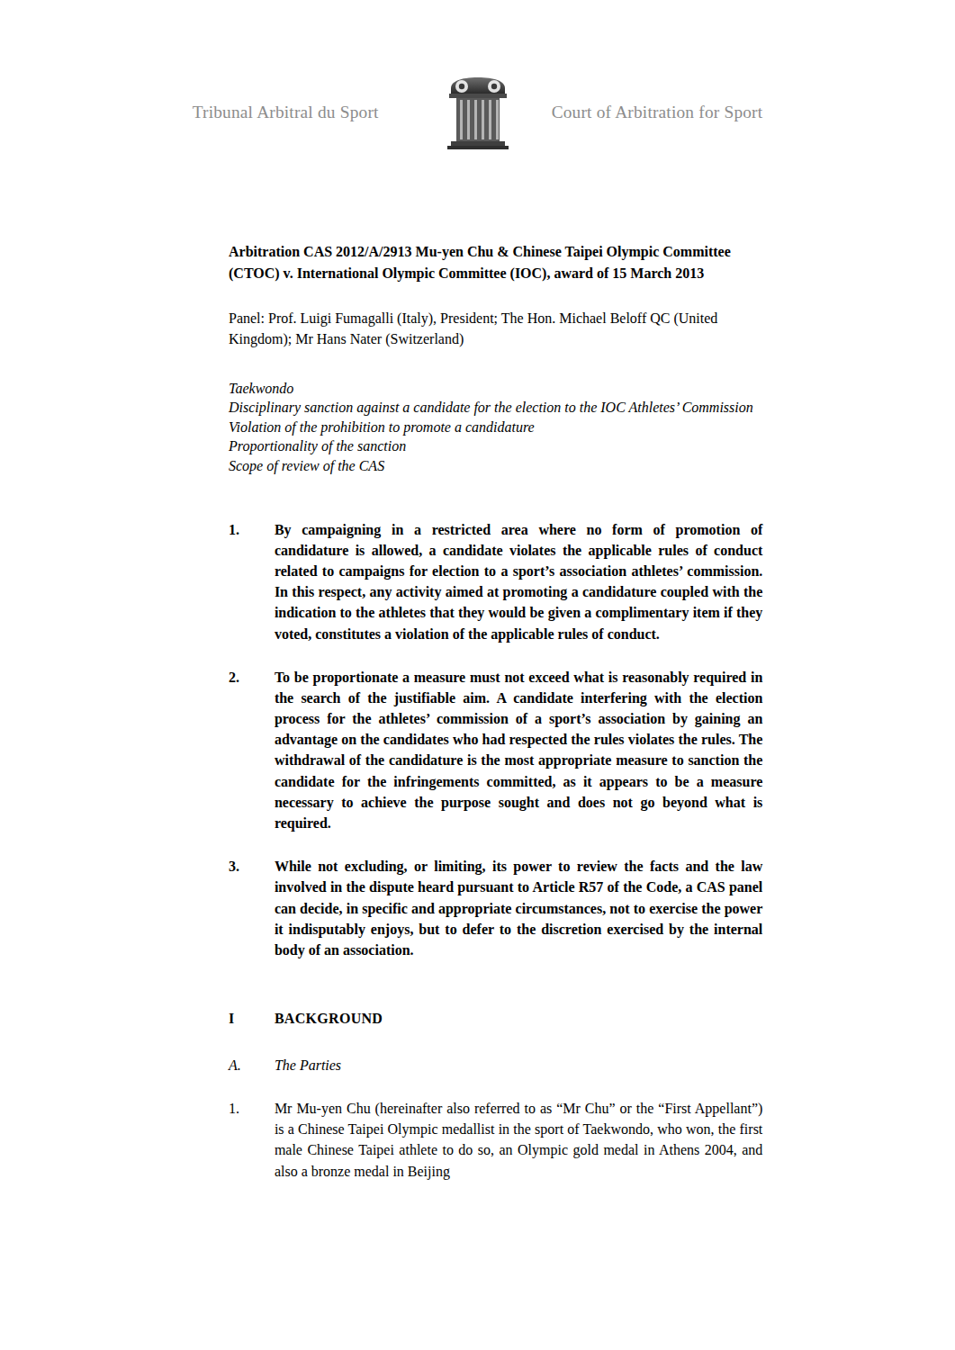Tribunal Arbitral du Sport
Court of Arbitration for Sport
Arbitration CAS 2012/A/2913 Mu-yen Chu & Chinese Taipei Olympic Committee (CTOC) v. International Olympic Committee (IOC), award of 15 March 2013
Panel: Prof. Luigi Fumagalli (Italy), President; The Hon. Michael Beloff QC (United Kingdom); Mr Hans Nater (Switzerland)
Taekwondo
Disciplinary sanction against a candidate for the election to the IOC Athletes’ Commission
Violation of the prohibition to promote a candidature
Proportionality of the sanction
Scope of review of the CAS
1. By campaigning in a restricted area where no form of promotion of candidature is allowed, a candidate violates the applicable rules of conduct related to campaigns for election to a sport’s association athletes’ commission. In this respect, any activity aimed at promoting a candidature coupled with the indication to the athletes that they would be given a complimentary item if they voted, constitutes a violation of the applicable rules of conduct.
2. To be proportionate a measure must not exceed what is reasonably required in the search of the justifiable aim. A candidate interfering with the election process for the athletes’ commission of a sport’s association by gaining an advantage on the candidates who had respected the rules violates the rules. The withdrawal of the candidature is the most appropriate measure to sanction the candidate for the infringements committed, as it appears to be a measure necessary to achieve the purpose sought and does not go beyond what is required.
3. While not excluding, or limiting, its power to review the facts and the law involved in the dispute heard pursuant to Article R57 of the Code, a CAS panel can decide, in specific and appropriate circumstances, not to exercise the power it indisputably enjoys, but to defer to the discretion exercised by the internal body of an association.
IBACKGROUND
A. The Parties
1. Mr Mu-yen Chu (hereinafter also referred to as “Mr Chu” or the “First Appellant”) is a Chinese Taipei Olympic medallist in the sport of Taekwondo, who won, the first male Chinese Taipei athlete to do so, an Olympic gold medal in Athens 2004, and also a bronze medal in Beijing